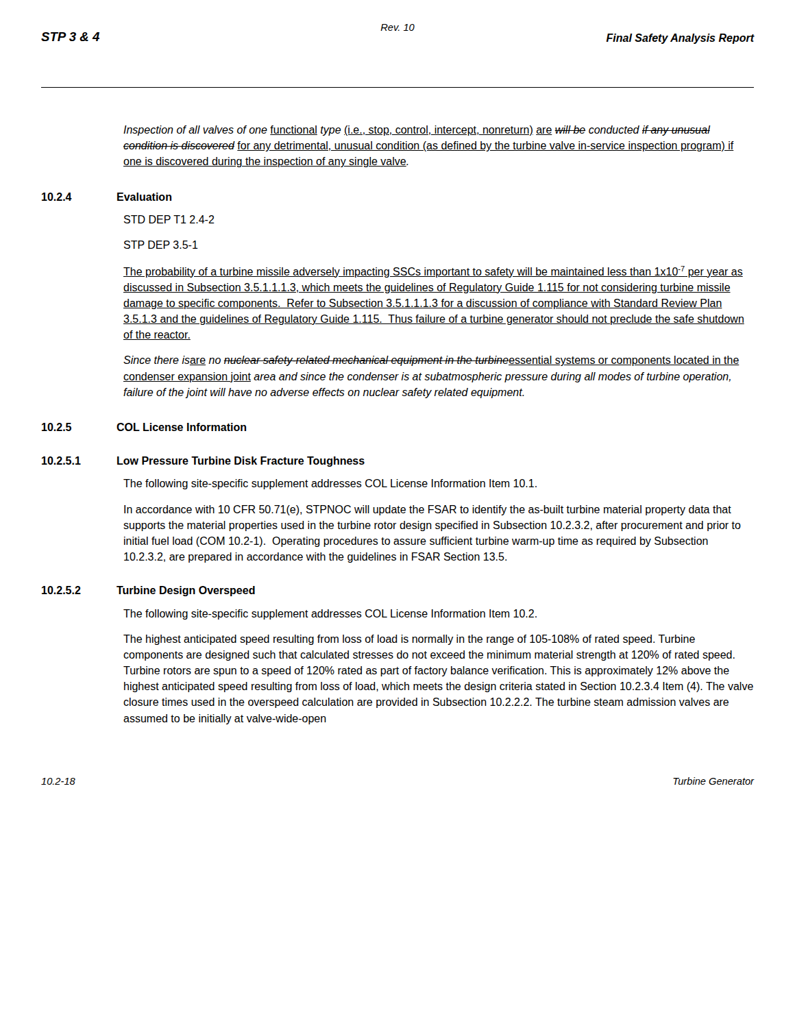STP 3 & 4
Rev. 10
Final Safety Analysis Report
Inspection of all valves of one functional type (i.e., stop, control, intercept, nonreturn) are will be conducted if any unusual condition is discovered for any detrimental, unusual condition (as defined by the turbine valve in-service inspection program) if one is discovered during the inspection of any single valve.
10.2.4 Evaluation
STD DEP T1 2.4-2
STP DEP 3.5-1
The probability of a turbine missile adversely impacting SSCs important to safety will be maintained less than 1x10-7 per year as discussed in Subsection 3.5.1.1.1.3, which meets the guidelines of Regulatory Guide 1.115 for not considering turbine missile damage to specific components. Refer to Subsection 3.5.1.1.1.3 for a discussion of compliance with Standard Review Plan 3.5.1.3 and the guidelines of Regulatory Guide 1.115. Thus failure of a turbine generator should not preclude the safe shutdown of the reactor.
Since there is are no nuclear safety-related mechanical equipment in the turbine essential systems or components located in the condenser expansion joint area and since the condenser is at subatmospheric pressure during all modes of turbine operation, failure of the joint will have no adverse effects on nuclear safety related equipment.
10.2.5 COL License Information
10.2.5.1 Low Pressure Turbine Disk Fracture Toughness
The following site-specific supplement addresses COL License Information Item 10.1.
In accordance with 10 CFR 50.71(e), STPNOC will update the FSAR to identify the as-built turbine material property data that supports the material properties used in the turbine rotor design specified in Subsection 10.2.3.2, after procurement and prior to initial fuel load (COM 10.2-1). Operating procedures to assure sufficient turbine warm-up time as required by Subsection 10.2.3.2, are prepared in accordance with the guidelines in FSAR Section 13.5.
10.2.5.2 Turbine Design Overspeed
The following site-specific supplement addresses COL License Information Item 10.2.
The highest anticipated speed resulting from loss of load is normally in the range of 105-108% of rated speed. Turbine components are designed such that calculated stresses do not exceed the minimum material strength at 120% of rated speed. Turbine rotors are spun to a speed of 120% rated as part of factory balance verification. This is approximately 12% above the highest anticipated speed resulting from loss of load, which meets the design criteria stated in Section 10.2.3.4 Item (4). The valve closure times used in the overspeed calculation are provided in Subsection 10.2.2.2. The turbine steam admission valves are assumed to be initially at valve-wide-open
10.2-18
Turbine Generator